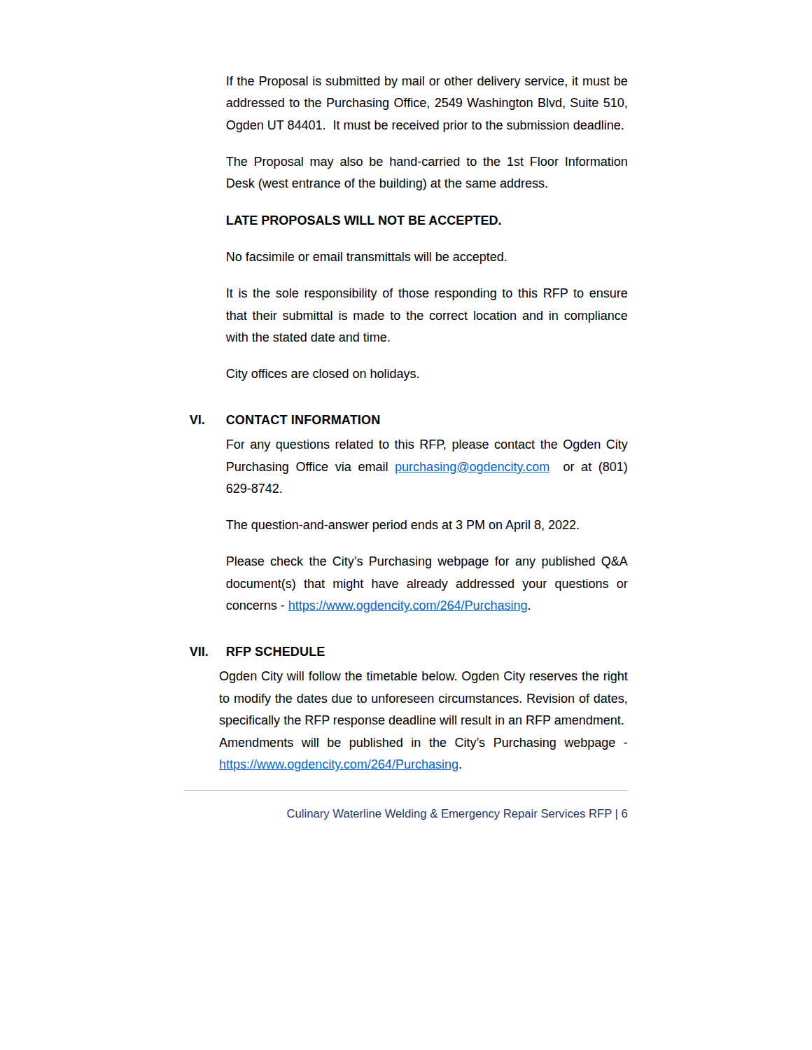If the Proposal is submitted by mail or other delivery service, it must be addressed to the Purchasing Office, 2549 Washington Blvd, Suite 510, Ogden UT 84401. It must be received prior to the submission deadline.
The Proposal may also be hand-carried to the 1st Floor Information Desk (west entrance of the building) at the same address.
LATE PROPOSALS WILL NOT BE ACCEPTED.
No facsimile or email transmittals will be accepted.
It is the sole responsibility of those responding to this RFP to ensure that their submittal is made to the correct location and in compliance with the stated date and time.
City offices are closed on holidays.
VI.
CONTACT INFORMATION
For any questions related to this RFP, please contact the Ogden City Purchasing Office via email purchasing@ogdencity.com or at (801) 629-8742.
The question-and-answer period ends at 3 PM on April 8, 2022.
Please check the City’s Purchasing webpage for any published Q&A document(s) that might have already addressed your questions or concerns - https://www.ogdencity.com/264/Purchasing.
VII.
RFP SCHEDULE
Ogden City will follow the timetable below. Ogden City reserves the right to modify the dates due to unforeseen circumstances. Revision of dates, specifically the RFP response deadline will result in an RFP amendment. Amendments will be published in the City’s Purchasing webpage - https://www.ogdencity.com/264/Purchasing.
Culinary Waterline Welding & Emergency Repair Services RFP | 6